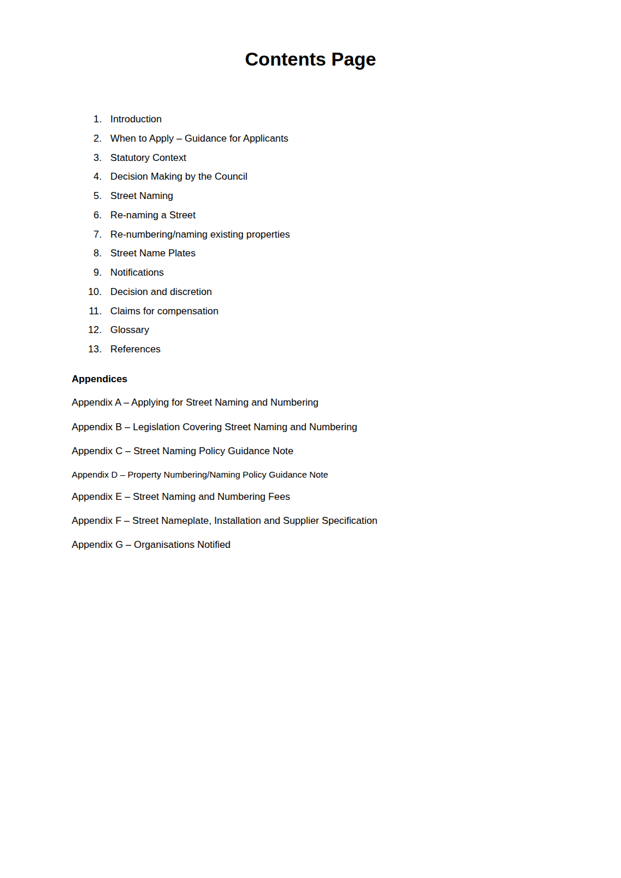Contents Page
Introduction
When to Apply – Guidance for Applicants
Statutory Context
Decision Making by the Council
Street Naming
Re-naming a Street
Re-numbering/naming existing properties
Street Name Plates
Notifications
Decision and discretion
Claims for compensation
Glossary
References
Appendices
Appendix A – Applying for Street Naming and Numbering
Appendix B – Legislation Covering Street Naming and Numbering
Appendix C – Street Naming Policy Guidance Note
Appendix D – Property Numbering/Naming Policy Guidance Note
Appendix E – Street Naming and Numbering Fees
Appendix F – Street Nameplate, Installation and Supplier Specification
Appendix G – Organisations Notified